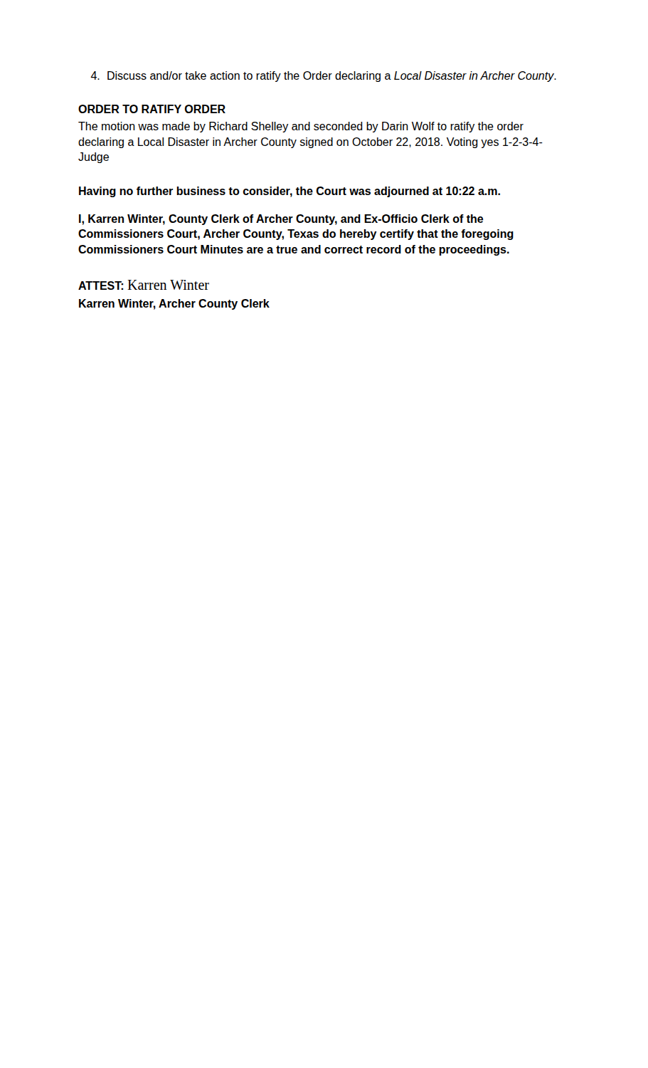Discuss and/or take action to ratify the Order declaring a Local Disaster in Archer County.
ORDER TO RATIFY ORDER
The motion was made by Richard Shelley and seconded by Darin Wolf to ratify the order declaring a Local Disaster in Archer County signed on October 22, 2018. Voting yes 1-2-3-4-Judge
Having no further business to consider, the Court was adjourned at 10:22 a.m.
I, Karren Winter, County Clerk of Archer County, and Ex-Officio Clerk of the Commissioners Court, Archer County, Texas do hereby certify that the foregoing Commissioners Court Minutes are a true and correct record of the proceedings.
ATTEST: Karren Winter
Karren Winter, Archer County Clerk